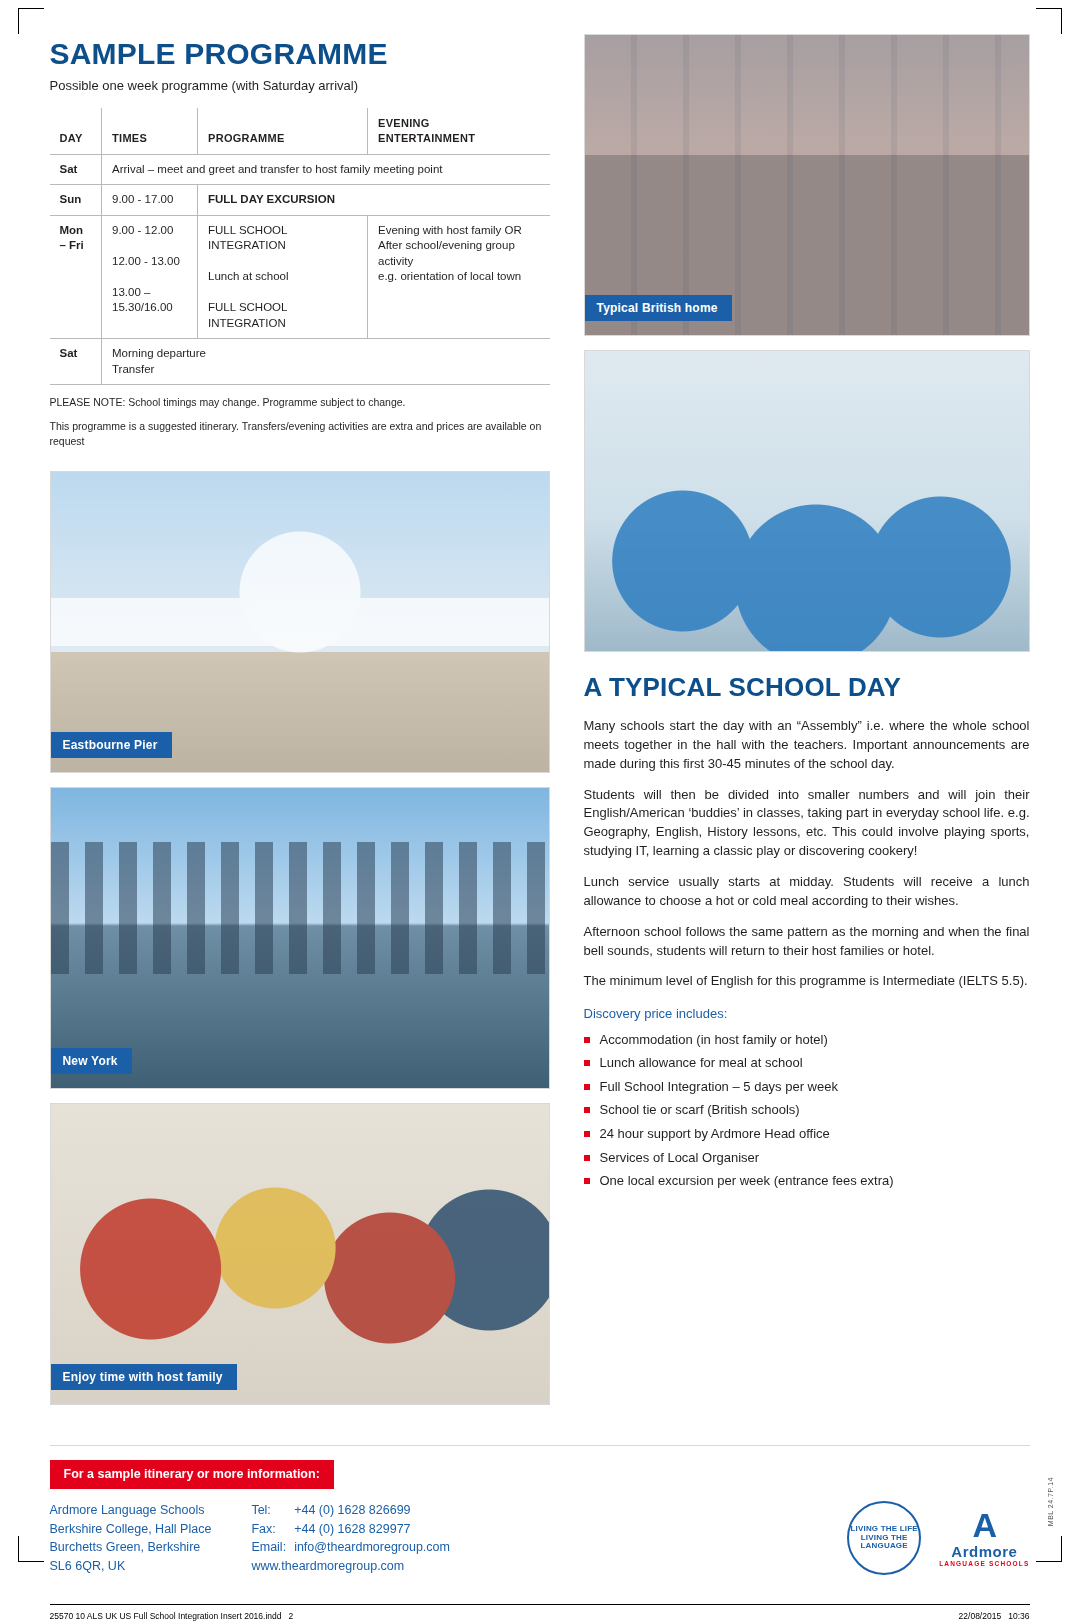Sample Programme
Possible one week programme (with Saturday arrival)
| DAY | TIMES | PROGRAMME | EVENING ENTERTAINMENT |
| --- | --- | --- | --- |
| Sat | Arrival – meet and greet and transfer to host family meeting point |
| Sun | 9.00 - 17.00 | FULL DAY EXCURSION |
| Mon – Fri | 9.00 - 12.00 12.00 - 13.00 13.00 – 15.30/16.00 | FULL SCHOOL INTEGRATION Lunch at school FULL SCHOOL INTEGRATION | Evening with host family OR After school/evening group activity e.g. orientation of local town |
| Sat | Morning departure Transfer |
PLEASE NOTE: School timings may change. Programme subject to change.
This programme is a suggested itinerary. Transfers/evening activities are extra and prices are available on request
Eastbourne Pier
New York
Enjoy time with host family
Typical British home
A Typical School Day
Many schools start the day with an “Assembly” i.e. where the whole school meets together in the hall with the teachers. Important announcements are made during this first 30-45 minutes of the school day.
Students will then be divided into smaller numbers and will join their English/American ‘buddies’ in classes, taking part in everyday school life. e.g. Geography, English, History lessons, etc. This could involve playing sports, studying IT, learning a classic play or discovering cookery!
Lunch service usually starts at midday. Students will receive a lunch allowance to choose a hot or cold meal according to their wishes.
Afternoon school follows the same pattern as the morning and when the final bell sounds, students will return to their host families or hotel.
The minimum level of English for this programme is Intermediate (IELTS 5.5).
Discovery price includes:
Accommodation (in host family or hotel)
Lunch allowance for meal at school
Full School Integration – 5 days per week
School tie or scarf (British schools)
24 hour support by Ardmore Head office
Services of Local Organiser
One local excursion per week (entrance fees extra)
For a sample itinerary or more information:
Ardmore Language Schools
Berkshire College, Hall Place
Burchetts Green, Berkshire
SL6 6QR, UK
| Tel: | +44 (0) 1628 826699 |
| Fax: | +44 (0) 1628 829977 |
| Email: | info@theardmoregroup.com |
| www.theardmoregroup.com |
LIVING THE LIFE
LIVING THE LANGUAGE
A
Ardmore
LANGUAGE SCHOOLS
MBL 24.7P.14
25570 10 ALS UK US Full School Integration Insert 2016.indd 2 22/08/2015 10:36